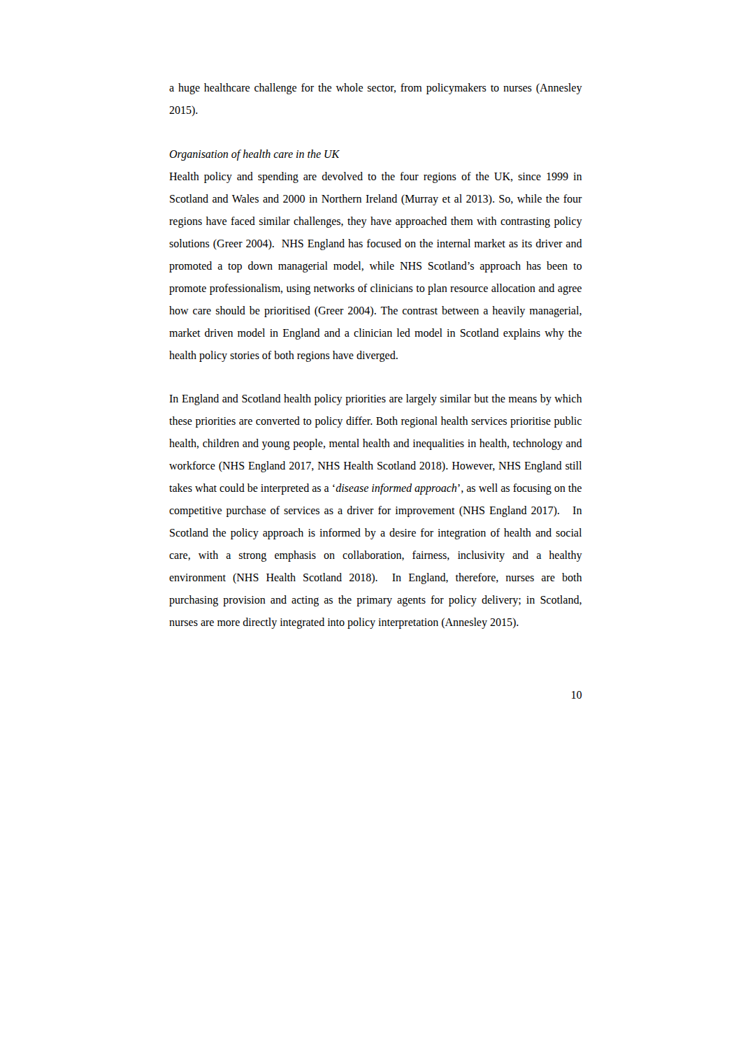a huge healthcare challenge for the whole sector, from policymakers to nurses (Annesley 2015).
Organisation of health care in the UK
Health policy and spending are devolved to the four regions of the UK, since 1999 in Scotland and Wales and 2000 in Northern Ireland (Murray et al 2013). So, while the four regions have faced similar challenges, they have approached them with contrasting policy solutions (Greer 2004). NHS England has focused on the internal market as its driver and promoted a top down managerial model, while NHS Scotland’s approach has been to promote professionalism, using networks of clinicians to plan resource allocation and agree how care should be prioritised (Greer 2004). The contrast between a heavily managerial, market driven model in England and a clinician led model in Scotland explains why the health policy stories of both regions have diverged.
In England and Scotland health policy priorities are largely similar but the means by which these priorities are converted to policy differ. Both regional health services prioritise public health, children and young people, mental health and inequalities in health, technology and workforce (NHS England 2017, NHS Health Scotland 2018). However, NHS England still takes what could be interpreted as a ‘disease informed approach’, as well as focusing on the competitive purchase of services as a driver for improvement (NHS England 2017). In Scotland the policy approach is informed by a desire for integration of health and social care, with a strong emphasis on collaboration, fairness, inclusivity and a healthy environment (NHS Health Scotland 2018). In England, therefore, nurses are both purchasing provision and acting as the primary agents for policy delivery; in Scotland, nurses are more directly integrated into policy interpretation (Annesley 2015).
10